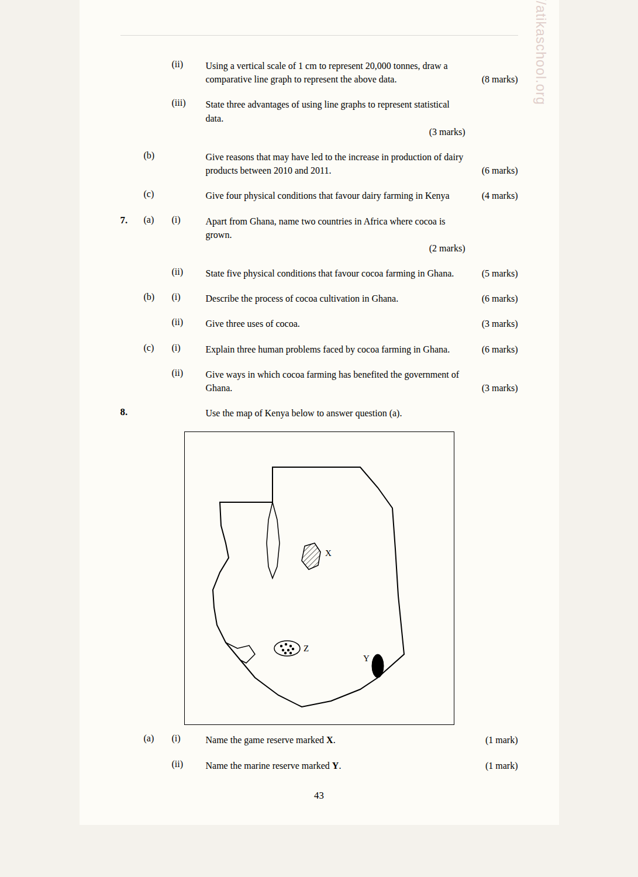Downloaded From: https://atikaschool.org
(ii)
Using a vertical scale of 1 cm to represent 20,000 tonnes, draw a comparative line graph to represent the above data. (8 marks)
(iii)
State three advantages of using line graphs to represent statistical data.
(3 marks)
(b)
Give reasons that may have led to the increase in production of dairy products between 2010 and 2011. (6 marks)
(c)
Give four physical conditions that favour dairy farming in Kenya (4 marks)
7.
(a)
(i)
Apart from Ghana, name two countries in Africa where cocoa is grown.
(2 marks)
(ii)
State five physical conditions that favour cocoa farming in Ghana. (5 marks)
(b)
(i)
Describe the process of cocoa cultivation in Ghana. (6 marks)
(ii)
Give three uses of cocoa. (3 marks)
(c)
(i)
Explain three human problems faced by cocoa farming in Ghana. (6 marks)
(ii)
Give ways in which cocoa farming has benefited the government of Ghana. (3 marks)
8.
Use the map of Kenya below to answer question (a).
X Y Z
(a)
(i)
Name the game reserve marked X. (1 mark)
(ii)
Name the marine reserve marked Y. (1 mark)
43